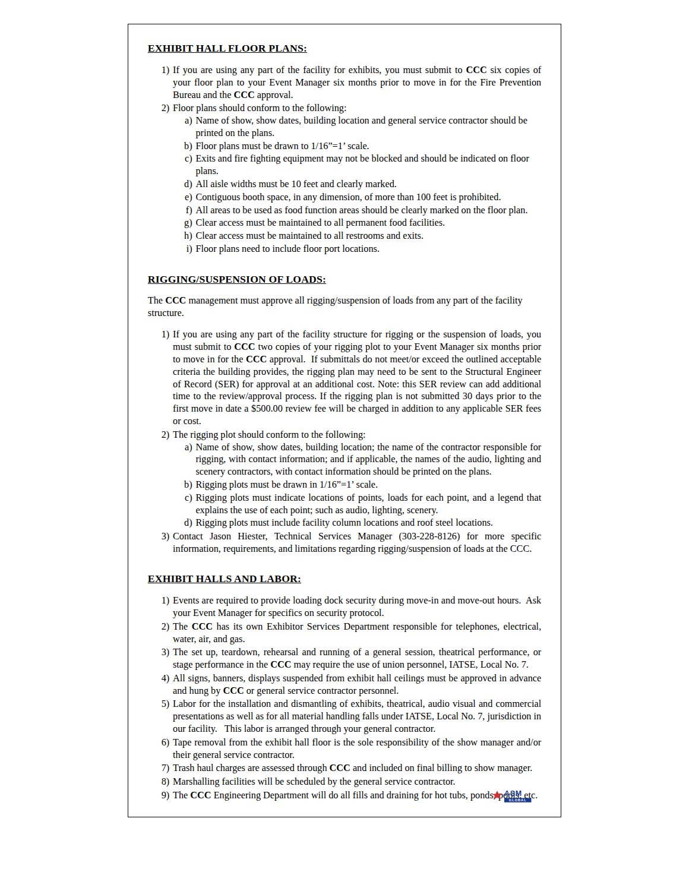EXHIBIT HALL FLOOR PLANS:
If you are using any part of the facility for exhibits, you must submit to CCC six copies of your floor plan to your Event Manager six months prior to move in for the Fire Prevention Bureau and the CCC approval.
Floor plans should conform to the following:
Name of show, show dates, building location and general service contractor should be printed on the plans.
Floor plans must be drawn to 1/16”=1’ scale.
Exits and fire fighting equipment may not be blocked and should be indicated on floor plans.
All aisle widths must be 10 feet and clearly marked.
Contiguous booth space, in any dimension, of more than 100 feet is prohibited.
All areas to be used as food function areas should be clearly marked on the floor plan.
Clear access must be maintained to all permanent food facilities.
Clear access must be maintained to all restrooms and exits.
Floor plans need to include floor port locations.
RIGGING/SUSPENSION OF LOADS:
The CCC management must approve all rigging/suspension of loads from any part of the facility structure.
If you are using any part of the facility structure for rigging or the suspension of loads, you must submit to CCC two copies of your rigging plot to your Event Manager six months prior to move in for the CCC approval. If submittals do not meet/or exceed the outlined acceptable criteria the building provides, the rigging plan may need to be sent to the Structural Engineer of Record (SER) for approval at an additional cost. Note: this SER review can add additional time to the review/approval process. If the rigging plan is not submitted 30 days prior to the first move in date a $500.00 review fee will be charged in addition to any applicable SER fees or cost.
The rigging plot should conform to the following:
Name of show, show dates, building location; the name of the contractor responsible for rigging, with contact information; and if applicable, the names of the audio, lighting and scenery contractors, with contact information should be printed on the plans.
Rigging plots must be drawn in 1/16”=1’ scale.
Rigging plots must indicate locations of points, loads for each point, and a legend that explains the use of each point; such as audio, lighting, scenery.
Rigging plots must include facility column locations and roof steel locations.
Contact Jason Hiester, Technical Services Manager (303-228-8126) for more specific information, requirements, and limitations regarding rigging/suspension of loads at the CCC.
EXHIBIT HALLS AND LABOR:
Events are required to provide loading dock security during move-in and move-out hours. Ask your Event Manager for specifics on security protocol.
The CCC has its own Exhibitor Services Department responsible for telephones, electrical, water, air, and gas.
The set up, teardown, rehearsal and running of a general session, theatrical performance, or stage performance in the CCC may require the use of union personnel, IATSE, Local No. 7.
All signs, banners, displays suspended from exhibit hall ceilings must be approved in advance and hung by CCC or general service contractor personnel.
Labor for the installation and dismantling of exhibits, theatrical, audio visual and commercial presentations as well as for all material handling falls under IATSE, Local No. 7, jurisdiction in our facility. This labor is arranged through your general contractor.
Tape removal from the exhibit hall floor is the sole responsibility of the show manager and/or their general service contractor.
Trash haul charges are assessed through CCC and included on final billing to show manager.
Marshalling facilities will be scheduled by the general service contractor.
The CCC Engineering Department will do all fills and draining for hot tubs, ponds, pools, etc.
ASM GLOBAL